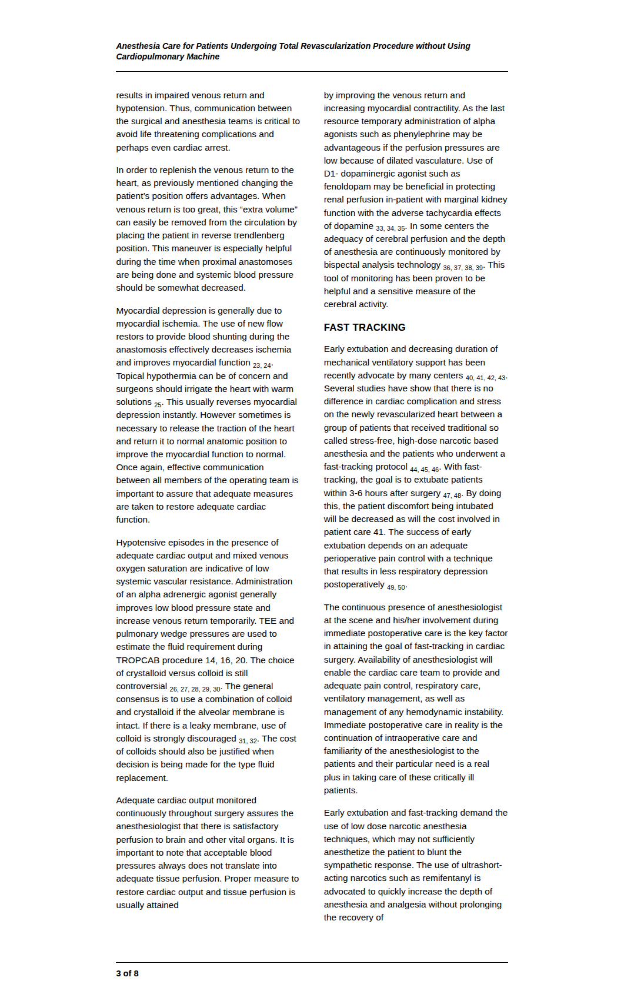Anesthesia Care for Patients Undergoing Total Revascularization Procedure without Using
Cardiopulmonary Machine
results in impaired venous return and hypotension. Thus, communication between the surgical and anesthesia teams is critical to avoid life threatening complications and perhaps even cardiac arrest.
In order to replenish the venous return to the heart, as previously mentioned changing the patient’s position offers advantages. When venous return is too great, this “extra volume” can easily be removed from the circulation by placing the patient in reverse trendlenberg position. This maneuver is especially helpful during the time when proximal anastomoses are being done and systemic blood pressure should be somewhat decreased.
Myocardial depression is generally due to myocardial ischemia. The use of new flow restors to provide blood shunting during the anastomosis effectively decreases ischemia and improves myocardial function 23, 24. Topical hypothermia can be of concern and surgeons should irrigate the heart with warm solutions 25. This usually reverses myocardial depression instantly. However sometimes is necessary to release the traction of the heart and return it to normal anatomic position to improve the myocardial function to normal. Once again, effective communication between all members of the operating team is important to assure that adequate measures are taken to restore adequate cardiac function.
Hypotensive episodes in the presence of adequate cardiac output and mixed venous oxygen saturation are indicative of low systemic vascular resistance. Administration of an alpha adrenergic agonist generally improves low blood pressure state and increase venous return temporarily. TEE and pulmonary wedge pressures are used to estimate the fluid requirement during TROPCAB procedure 14, 16, 20. The choice of crystalloid versus colloid is still controversial 26, 27, 28, 29, 30. The general consensus is to use a combination of colloid and crystalloid if the alveolar membrane is intact. If there is a leaky membrane, use of colloid is strongly discouraged 31, 32. The cost of colloids should also be justified when decision is being made for the type fluid replacement.
Adequate cardiac output monitored continuously throughout surgery assures the anesthesiologist that there is satisfactory perfusion to brain and other vital organs. It is important to note that acceptable blood pressures always does not translate into adequate tissue perfusion. Proper measure to restore cardiac output and tissue perfusion is usually attained
by improving the venous return and increasing myocardial contractility. As the last resource temporary administration of alpha agonists such as phenylephrine may be advantageous if the perfusion pressures are low because of dilated vasculature. Use of D1- dopaminergic agonist such as fenoldopam may be beneficial in protecting renal perfusion in-patient with marginal kidney function with the adverse tachycardia effects of dopamine 33, 34, 35. In some centers the adequacy of cerebral perfusion and the depth of anesthesia are continuously monitored by bispectal analysis technology 36, 37, 38, 39. This tool of monitoring has been proven to be helpful and a sensitive measure of the cerebral activity.
FAST TRACKING
Early extubation and decreasing duration of mechanical ventilatory support has been recently advocate by many centers 40, 41, 42, 43. Several studies have show that there is no difference in cardiac complication and stress on the newly revascularized heart between a group of patients that received traditional so called stress-free, high-dose narcotic based anesthesia and the patients who underwent a fast-tracking protocol 44, 45, 46. With fast-tracking, the goal is to extubate patients within 3-6 hours after surgery 47, 48. By doing this, the patient discomfort being intubated will be decreased as will the cost involved in patient care 41. The success of early extubation depends on an adequate perioperative pain control with a technique that results in less respiratory depression postoperatively 49, 50.
The continuous presence of anesthesiologist at the scene and his/her involvement during immediate postoperative care is the key factor in attaining the goal of fast-tracking in cardiac surgery. Availability of anesthesiologist will enable the cardiac care team to provide and adequate pain control, respiratory care, ventilatory management, as well as management of any hemodynamic instability. Immediate postoperative care in reality is the continuation of intraoperative care and familiarity of the anesthesiologist to the patients and their particular need is a real plus in taking care of these critically ill patients.
Early extubation and fast-tracking demand the use of low dose narcotic anesthesia techniques, which may not sufficiently anesthetize the patient to blunt the sympathetic response. The use of ultrashort-acting narcotics such as remifentanyl is advocated to quickly increase the depth of anesthesia and analgesia without prolonging the recovery of
3 of 8